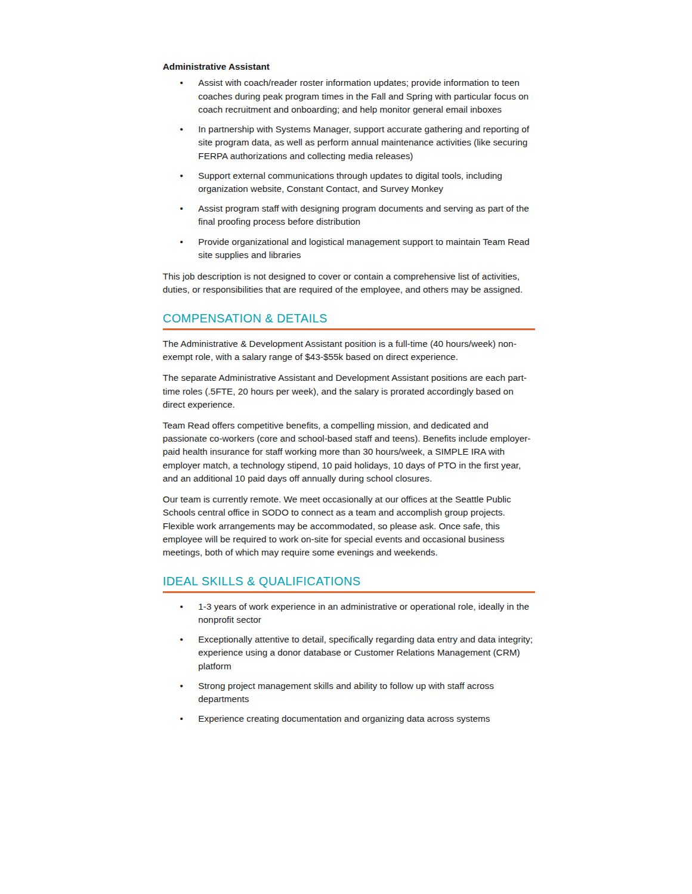Administrative Assistant
Assist with coach/reader roster information updates; provide information to teen coaches during peak program times in the Fall and Spring with particular focus on coach recruitment and onboarding; and help monitor general email inboxes
In partnership with Systems Manager, support accurate gathering and reporting of site program data, as well as perform annual maintenance activities (like securing FERPA authorizations and collecting media releases)
Support external communications through updates to digital tools, including organization website, Constant Contact, and Survey Monkey
Assist program staff with designing program documents and serving as part of the final proofing process before distribution
Provide organizational and logistical management support to maintain Team Read site supplies and libraries
This job description is not designed to cover or contain a comprehensive list of activities, duties, or responsibilities that are required of the employee, and others may be assigned.
COMPENSATION & DETAILS
The Administrative & Development Assistant position is a full-time (40 hours/week) non-exempt role, with a salary range of $43-$55k based on direct experience.
The separate Administrative Assistant and Development Assistant positions are each part-time roles (.5FTE, 20 hours per week), and the salary is prorated accordingly based on direct experience.
Team Read offers competitive benefits, a compelling mission, and dedicated and passionate co-workers (core and school-based staff and teens). Benefits include employer-paid health insurance for staff working more than 30 hours/week, a SIMPLE IRA with employer match, a technology stipend, 10 paid holidays, 10 days of PTO in the first year, and an additional 10 paid days off annually during school closures.
Our team is currently remote. We meet occasionally at our offices at the Seattle Public Schools central office in SODO to connect as a team and accomplish group projects. Flexible work arrangements may be accommodated, so please ask. Once safe, this employee will be required to work on-site for special events and occasional business meetings, both of which may require some evenings and weekends.
IDEAL SKILLS & QUALIFICATIONS
1-3 years of work experience in an administrative or operational role, ideally in the nonprofit sector
Exceptionally attentive to detail, specifically regarding data entry and data integrity; experience using a donor database or Customer Relations Management (CRM) platform
Strong project management skills and ability to follow up with staff across departments
Experience creating documentation and organizing data across systems